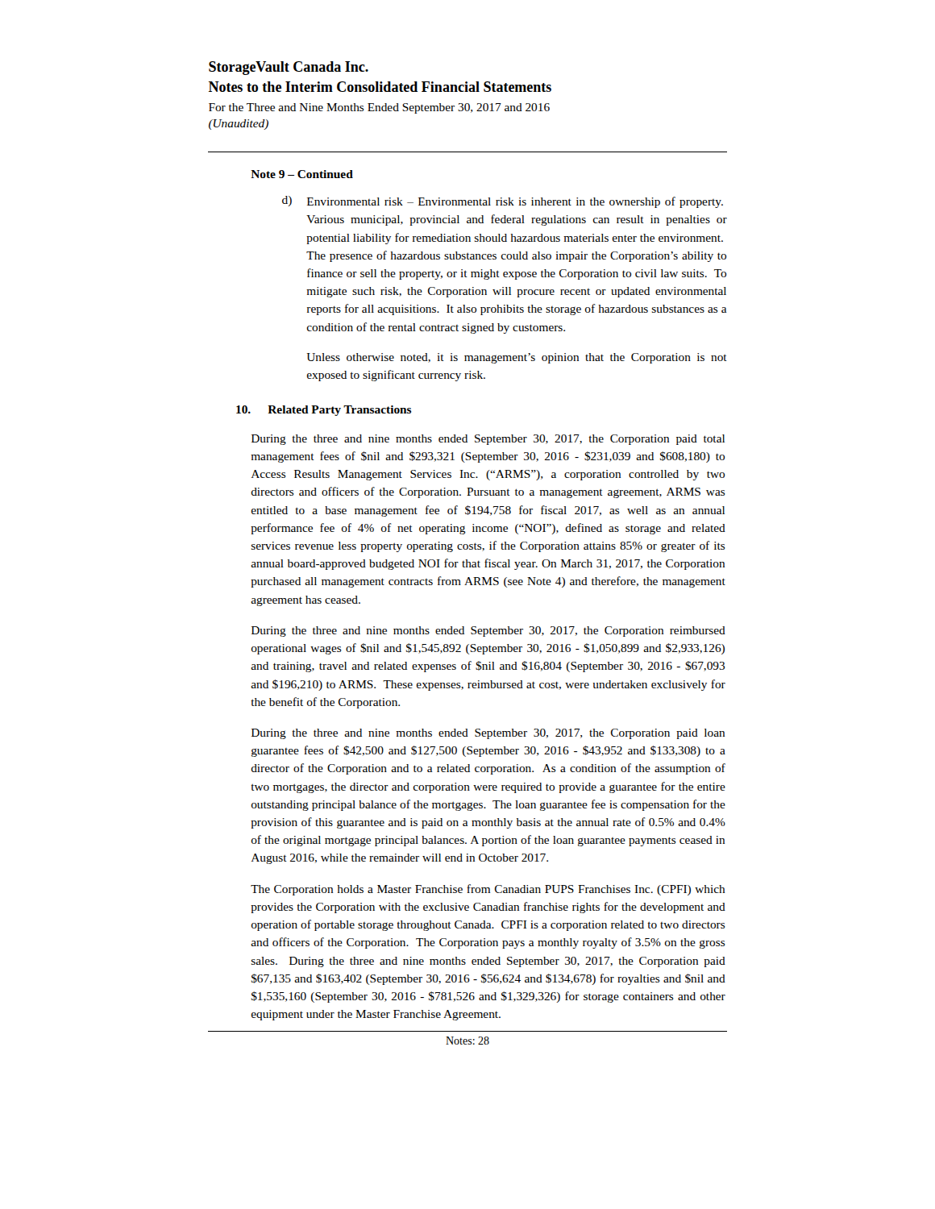StorageVault Canada Inc.
Notes to the Interim Consolidated Financial Statements
For the Three and Nine Months Ended September 30, 2017 and 2016
(Unaudited)
Note 9 – Continued
d)
Environmental risk – Environmental risk is inherent in the ownership of property. Various municipal, provincial and federal regulations can result in penalties or potential liability for remediation should hazardous materials enter the environment. The presence of hazardous substances could also impair the Corporation’s ability to finance or sell the property, or it might expose the Corporation to civil law suits. To mitigate such risk, the Corporation will procure recent or updated environmental reports for all acquisitions. It also prohibits the storage of hazardous substances as a condition of the rental contract signed by customers.
Unless otherwise noted, it is management’s opinion that the Corporation is not exposed to significant currency risk.
10.
Related Party Transactions
During the three and nine months ended September 30, 2017, the Corporation paid total management fees of $nil and $293,321 (September 30, 2016 - $231,039 and $608,180) to Access Results Management Services Inc. (“ARMS”), a corporation controlled by two directors and officers of the Corporation. Pursuant to a management agreement, ARMS was entitled to a base management fee of $194,758 for fiscal 2017, as well as an annual performance fee of 4% of net operating income (“NOI”), defined as storage and related services revenue less property operating costs, if the Corporation attains 85% or greater of its annual board-approved budgeted NOI for that fiscal year. On March 31, 2017, the Corporation purchased all management contracts from ARMS (see Note 4) and therefore, the management agreement has ceased.
During the three and nine months ended September 30, 2017, the Corporation reimbursed operational wages of $nil and $1,545,892 (September 30, 2016 - $1,050,899 and $2,933,126) and training, travel and related expenses of $nil and $16,804 (September 30, 2016 - $67,093 and $196,210) to ARMS. These expenses, reimbursed at cost, were undertaken exclusively for the benefit of the Corporation.
During the three and nine months ended September 30, 2017, the Corporation paid loan guarantee fees of $42,500 and $127,500 (September 30, 2016 - $43,952 and $133,308) to a director of the Corporation and to a related corporation. As a condition of the assumption of two mortgages, the director and corporation were required to provide a guarantee for the entire outstanding principal balance of the mortgages. The loan guarantee fee is compensation for the provision of this guarantee and is paid on a monthly basis at the annual rate of 0.5% and 0.4% of the original mortgage principal balances. A portion of the loan guarantee payments ceased in August 2016, while the remainder will end in October 2017.
The Corporation holds a Master Franchise from Canadian PUPS Franchises Inc. (CPFI) which provides the Corporation with the exclusive Canadian franchise rights for the development and operation of portable storage throughout Canada. CPFI is a corporation related to two directors and officers of the Corporation. The Corporation pays a monthly royalty of 3.5% on the gross sales. During the three and nine months ended September 30, 2017, the Corporation paid $67,135 and $163,402 (September 30, 2016 - $56,624 and $134,678) for royalties and $nil and $1,535,160 (September 30, 2016 - $781,526 and $1,329,326) for storage containers and other equipment under the Master Franchise Agreement.
Notes: 28